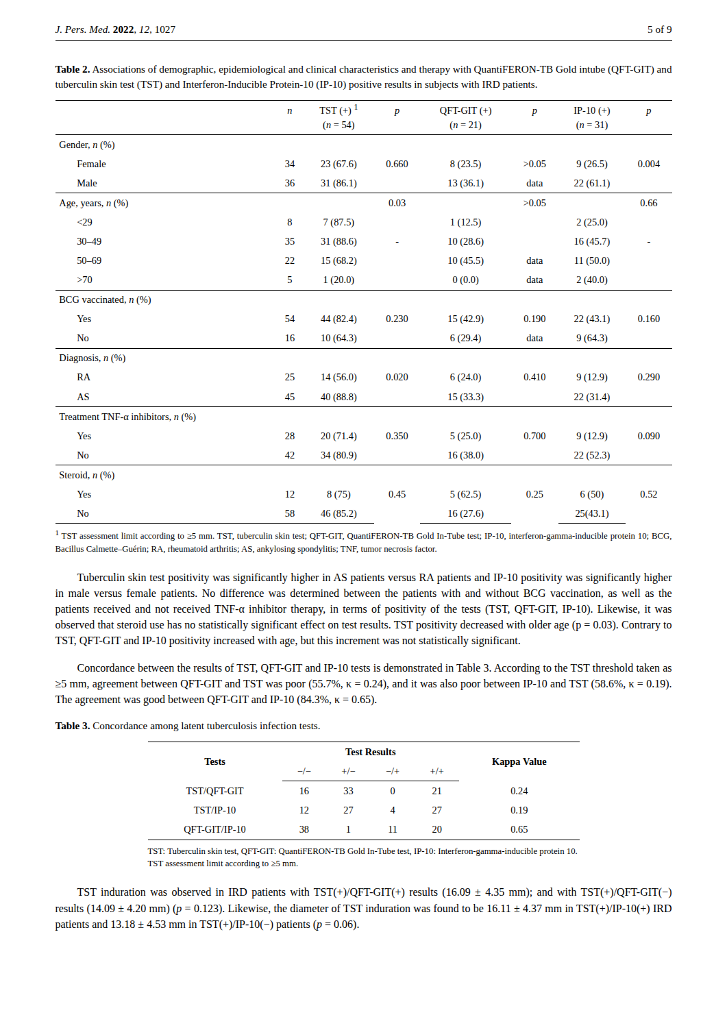J. Pers. Med. 2022, 12, 1027
5 of 9
Table 2. Associations of demographic, epidemiological and clinical characteristics and therapy with QuantiFERON-TB Gold intube (QFT-GIT) and tuberculin skin test (TST) and Interferon-Inducible Protein-10 (IP-10) positive results in subjects with IRD patients.
| | n | TST (+) 1 ( n = 54) | p | QFT-GIT (+) ( n = 21) | p | IP-10 (+) ( n = 31) | p |
| --- | --- | --- | --- | --- | --- | --- | --- |
| Gender, n (%) | | | | | | | |
| Female | 34 | 23 (67.6) | 0.660 | 8 (23.5) | >0.05 | 9 (26.5) | 0.004 |
| Male | 36 | 31 (86.1) | 13 (36.1) | data | 22 (61.1) |
| Age, years, n (%) | | | 0.03 | | >0.05 | | 0.66 |
| <29 | 8 | 7 (87.5) | 1 (12.5) | | 2 (25.0) |
| 30–49 | 35 | 31 (88.6) | - | 10 (28.6) | | 16 (45.7) | - |
| 50–69 | 22 | 15 (68.2) | | 10 (45.5) | data | 11 (50.0) | |
| >70 | 5 | 1 (20.0) | | 0 (0.0) | data | 2 (40.0) | |
| BCG vaccinated, n (%) | | | | | | | |
| Yes | 54 | 44 (82.4) | 0.230 | 15 (42.9) | 0.190 | 22 (43.1) | 0.160 |
| No | 16 | 10 (64.3) | 6 (29.4) | data | 9 (64.3) |
| Diagnosis, n (%) | | | | | | | |
| RA | 25 | 14 (56.0) | 0.020 | 6 (24.0) | 0.410 | 9 (12.9) | 0.290 |
| AS | 45 | 40 (88.8) | 15 (33.3) | 22 (31.4) |
| Treatment TNF-α inhibitors, n (%) | | | | | | | |
| Yes | 28 | 20 (71.4) | 0.350 | 5 (25.0) | 0.700 | 9 (12.9) | 0.090 |
| No | 42 | 34 (80.9) | 16 (38.0) | 22 (52.3) |
| Steroid, n (%) | | | | | | | |
| Yes | 12 | 8 (75) | 0.45 | 5 (62.5) | 0.25 | 6 (50) | 0.52 |
| No | 58 | 46 (85.2) | 16 (27.6) | 25(43.1) |
1 TST assessment limit according to ≥5 mm. TST, tuberculin skin test; QFT-GIT, QuantiFERON-TB Gold In-Tube test; IP-10, interferon-gamma-inducible protein 10; BCG, Bacillus Calmette–Guérin; RA, rheumatoid arthritis; AS, ankylosing spondylitis; TNF, tumor necrosis factor.
Tuberculin skin test positivity was significantly higher in AS patients versus RA patients and IP-10 positivity was significantly higher in male versus female patients. No difference was determined between the patients with and without BCG vaccination, as well as the patients received and not received TNF-α inhibitor therapy, in terms of positivity of the tests (TST, QFT-GIT, IP-10). Likewise, it was observed that steroid use has no statistically significant effect on test results. TST positivity decreased with older age (p = 0.03). Contrary to TST, QFT-GIT and IP-10 positivity increased with age, but this increment was not statistically significant.
Concordance between the results of TST, QFT-GIT and IP-10 tests is demonstrated in Table 3. According to the TST threshold taken as ≥5 mm, agreement between QFT-GIT and TST was poor (55.7%, κ = 0.24), and it was also poor between IP-10 and TST (58.6%, κ = 0.19). The agreement was good between QFT-GIT and IP-10 (84.3%, κ = 0.65).
Table 3. Concordance among latent tuberculosis infection tests.
| Tests | Test Results | Kappa Value |
| --- | --- | --- |
| −/− | +/− | −/+ | +/+ |
| TST/QFT-GIT | 16 | 33 | 0 | 21 | 0.24 |
| TST/IP-10 | 12 | 27 | 4 | 27 | 0.19 |
| QFT-GIT/IP-10 | 38 | 1 | 11 | 20 | 0.65 |
TST: Tuberculin skin test, QFT-GIT: QuantiFERON-TB Gold In-Tube test, IP-10: Interferon-gamma-inducible protein 10. TST assessment limit according to ≥5 mm.
TST induration was observed in IRD patients with TST(+)/QFT-GIT(+) results (16.09 ± 4.35 mm); and with TST(+)/QFT-GIT(−) results (14.09 ± 4.20 mm) (p = 0.123). Likewise, the diameter of TST induration was found to be 16.11 ± 4.37 mm in TST(+)/IP-10(+) IRD patients and 13.18 ± 4.53 mm in TST(+)/IP-10(−) patients (p = 0.06).